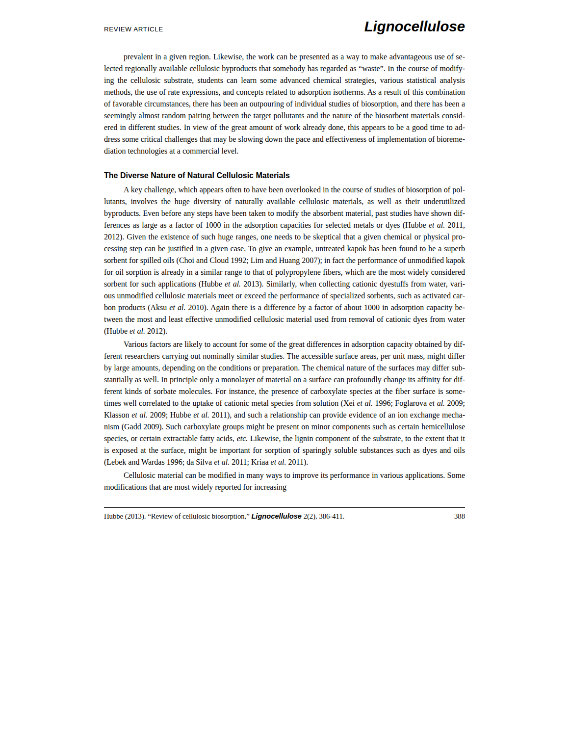REVIEW ARTICLE Lignocellulose
prevalent in a given region. Likewise, the work can be presented as a way to make advantageous use of selected regionally available cellulosic byproducts that somebody has regarded as “waste”. In the course of modifying the cellulosic substrate, students can learn some advanced chemical strategies, various statistical analysis methods, the use of rate expressions, and concepts related to adsorption isotherms. As a result of this combination of favorable circumstances, there has been an outpouring of individual studies of biosorption, and there has been a seemingly almost random pairing between the target pollutants and the nature of the biosorbent materials considered in different studies. In view of the great amount of work already done, this appears to be a good time to address some critical challenges that may be slowing down the pace and effectiveness of implementation of bioremediation technologies at a commercial level.
The Diverse Nature of Natural Cellulosic Materials
A key challenge, which appears often to have been overlooked in the course of studies of biosorption of pollutants, involves the huge diversity of naturally available cellulosic materials, as well as their underutilized byproducts. Even before any steps have been taken to modify the absorbent material, past studies have shown differences as large as a factor of 1000 in the adsorption capacities for selected metals or dyes (Hubbe et al. 2011, 2012). Given the existence of such huge ranges, one needs to be skeptical that a given chemical or physical processing step can be justified in a given case. To give an example, untreated kapok has been found to be a superb sorbent for spilled oils (Choi and Cloud 1992; Lim and Huang 2007); in fact the performance of unmodified kapok for oil sorption is already in a similar range to that of polypropylene fibers, which are the most widely considered sorbent for such applications (Hubbe et al. 2013). Similarly, when collecting cationic dyestuffs from water, various unmodified cellulosic materials meet or exceed the performance of specialized sorbents, such as activated carbon products (Aksu et al. 2010). Again there is a difference by a factor of about 1000 in adsorption capacity between the most and least effective unmodified cellulosic material used from removal of cationic dyes from water (Hubbe et al. 2012).
Various factors are likely to account for some of the great differences in adsorption capacity obtained by different researchers carrying out nominally similar studies. The accessible surface areas, per unit mass, might differ by large amounts, depending on the conditions or preparation. The chemical nature of the surfaces may differ substantially as well. In principle only a monolayer of material on a surface can profoundly change its affinity for different kinds of sorbate molecules. For instance, the presence of carboxylate species at the fiber surface is sometimes well correlated to the uptake of cationic metal species from solution (Xei et al. 1996; Foglarova et al. 2009; Klasson et al. 2009; Hubbe et al. 2011), and such a relationship can provide evidence of an ion exchange mechanism (Gadd 2009). Such carboxylate groups might be present on minor components such as certain hemicellulose species, or certain extractable fatty acids, etc. Likewise, the lignin component of the substrate, to the extent that it is exposed at the surface, might be important for sorption of sparingly soluble substances such as dyes and oils (Lebek and Wardas 1996; da Silva et al. 2011; Kriaa et al. 2011).
Cellulosic material can be modified in many ways to improve its performance in various applications. Some modifications that are most widely reported for increasing
Hubbe (2013). “Review of cellulosic biosorption,” Lignocellulose 2(2), 386-411. 388